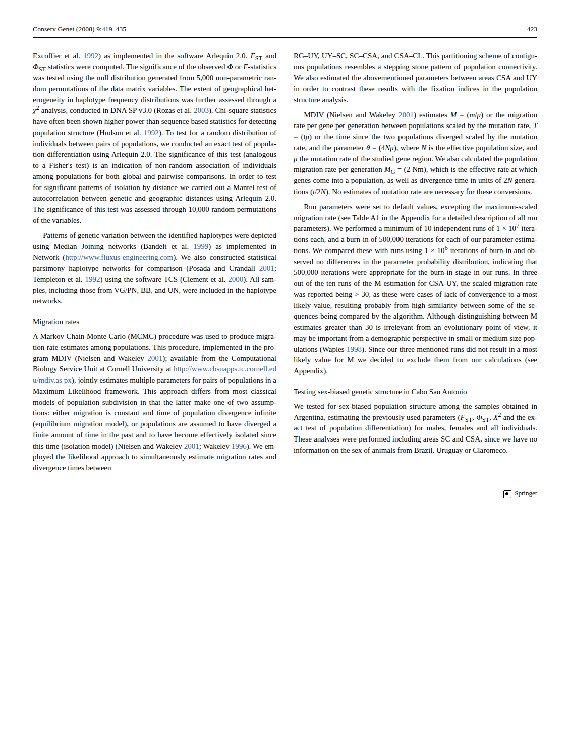Conserv Genet (2008) 9:419–435
423
Excoffier et al. 1992) as implemented in the software Arlequin 2.0. FST and ΦST statistics were computed. The significance of the observed Φ or F-statistics was tested using the null distribution generated from 5,000 non-parametric random permutations of the data matrix variables. The extent of geographical heterogeneity in haplotype frequency distributions was further assessed through a χ2 analysis, conducted in DNA SP v3.0 (Rozas et al. 2003). Chi-square statistics have often been shown higher power than sequence based statistics for detecting population structure (Hudson et al. 1992). To test for a random distribution of individuals between pairs of populations, we conducted an exact test of population differentiation using Arlequin 2.0. The significance of this test (analogous to a Fisher's test) is an indication of non-random association of individuals among populations for both global and pairwise comparisons. In order to test for significant patterns of isolation by distance we carried out a Mantel test of autocorrelation between genetic and geographic distances using Arlequin 2.0. The significance of this test was assessed through 10,000 random permutations of the variables.
Patterns of genetic variation between the identified haplotypes were depicted using Median Joining networks (Bandelt et al. 1999) as implemented in Network (http://www.fluxus-engineering.com). We also constructed statistical parsimony haplotype networks for comparison (Posada and Crandall 2001; Templeton et al. 1992) using the software TCS (Clement et al. 2000). All samples, including those from VG/PN, BB, and UN, were included in the haplotype networks.
Migration rates
A Markov Chain Monte Carlo (MCMC) procedure was used to produce migration rate estimates among populations. This procedure, implemented in the program MDIV (Nielsen and Wakeley 2001); available from the Computational Biology Service Unit at Cornell University at http://www.cbsuapps.tc.cornell.edu/mdiv.as px), jointly estimates multiple parameters for pairs of populations in a Maximum Likelihood framework. This approach differs from most classical models of population subdivision in that the latter make one of two assumptions: either migration is constant and time of population divergence infinite (equilibrium migration model), or populations are assumed to have diverged a finite amount of time in the past and to have become effectively isolated since this time (isolation model) (Nielsen and Wakeley 2001; Wakeley 1996). We employed the likelihood approach to simultaneously estimate migration rates and divergence times between
RG–UY, UY–SC, SC–CSA, and CSA–CL. This partitioning scheme of contiguous populations resembles a stepping stone pattern of population connectivity. We also estimated the abovementioned parameters between areas CSA and UY in order to contrast these results with the fixation indices in the population structure analysis.
MDIV (Nielsen and Wakeley 2001) estimates M = (m/μ) or the migration rate per gene per generation between populations scaled by the mutation rate, T = (tμ) or the time since the two populations diverged scaled by the mutation rate, and the parameter θ = (4Nμ), where N is the effective population size, and μ the mutation rate of the studied gene region. We also calculated the population migration rate per generation MG = (2 Nm), which is the effective rate at which genes come into a population, as well as divergence time in units of 2N generations (t/2N). No estimates of mutation rate are necessary for these conversions.
Run parameters were set to default values, excepting the maximum-scaled migration rate (see Table A1 in the Appendix for a detailed description of all run parameters). We performed a minimum of 10 independent runs of 1 × 107 iterations each, and a burn-in of 500,000 iterations for each of our parameter estimations. We compared these with runs using 1 × 106 iterations of burn-in and observed no differences in the parameter probability distribution, indicating that 500,000 iterations were appropriate for the burn-in stage in our runs. In three out of the ten runs of the M estimation for CSA-UY, the scaled migration rate was reported being > 30, as these were cases of lack of convergence to a most likely value, resulting probably from high similarity between some of the sequences being compared by the algorithm. Although distinguishing between M estimates greater than 30 is irrelevant from an evolutionary point of view, it may be important from a demographic perspective in small or medium size populations (Waples 1998). Since our three mentioned runs did not result in a most likely value for M we decided to exclude them from our calculations (see Appendix).
Testing sex-biased genetic structure in Cabo San Antonio
We tested for sex-biased population structure among the samples obtained in Argentina, estimating the previously used parameters (FST, ΦST, X2 and the exact test of population differentiation) for males, females and all individuals. These analyses were performed including areas SC and CSA, since we have no information on the sex of animals from Brazil, Uruguay or Claromeco.
Springer